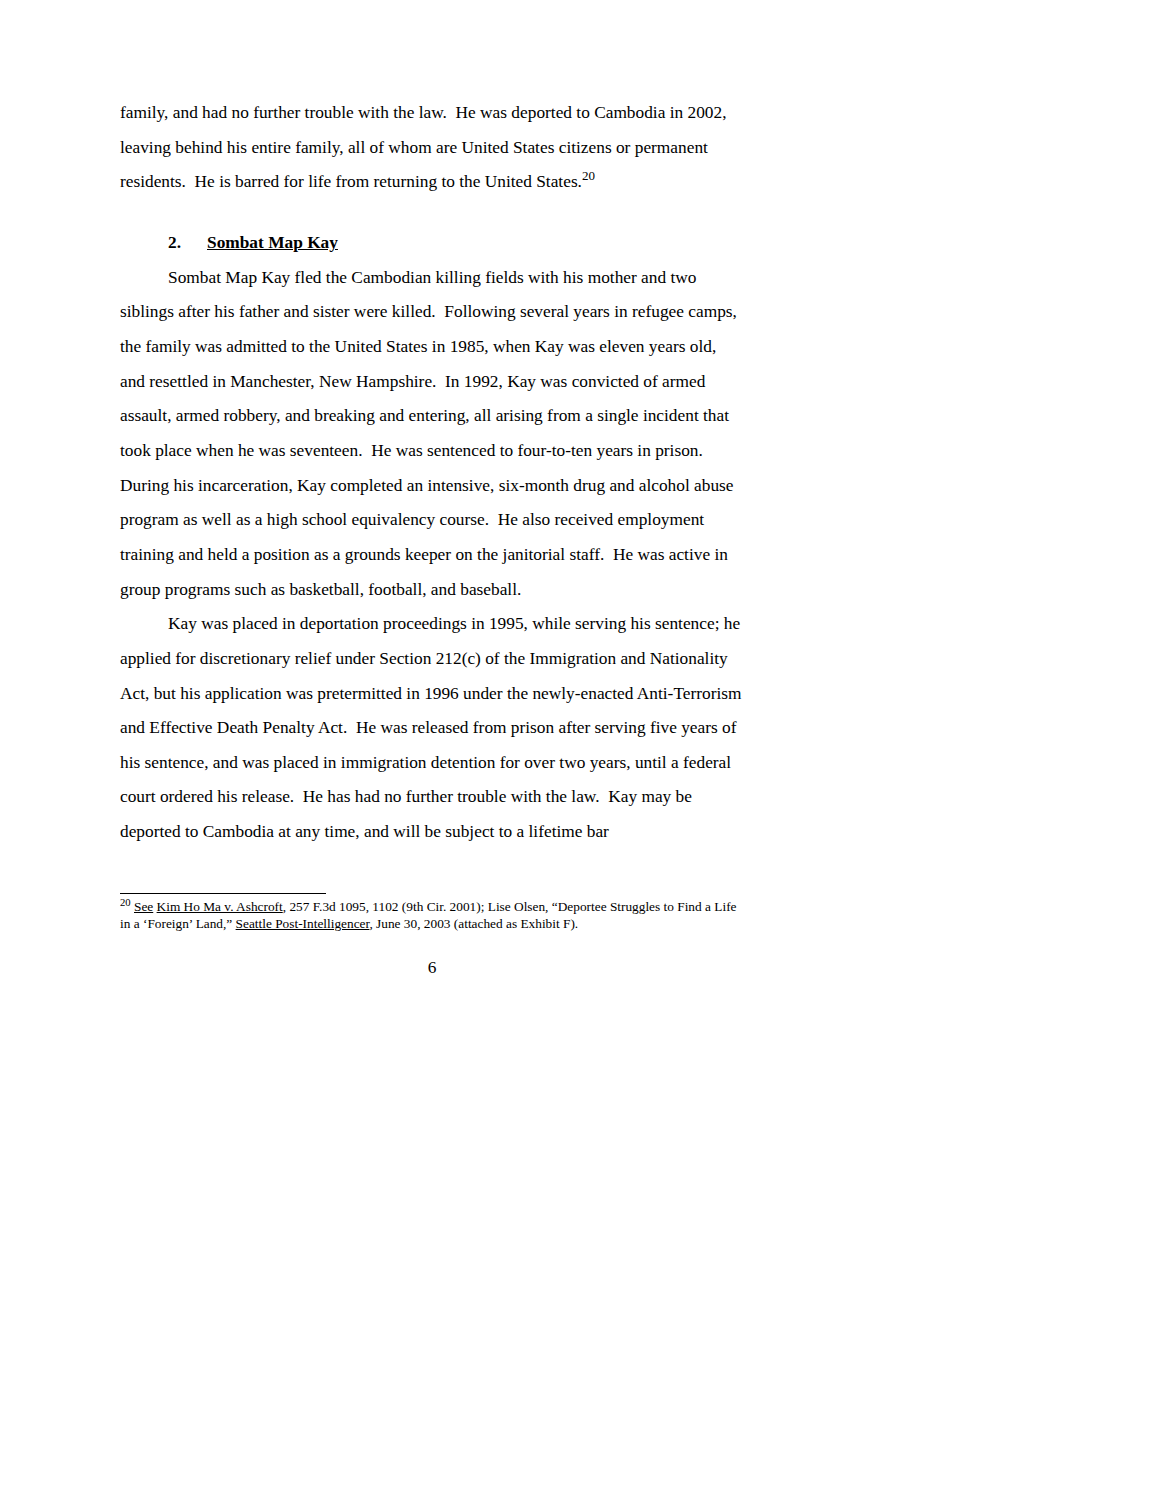family, and had no further trouble with the law. He was deported to Cambodia in 2002, leaving behind his entire family, all of whom are United States citizens or permanent residents. He is barred for life from returning to the United States.20
2. Sombat Map Kay
Sombat Map Kay fled the Cambodian killing fields with his mother and two siblings after his father and sister were killed. Following several years in refugee camps, the family was admitted to the United States in 1985, when Kay was eleven years old, and resettled in Manchester, New Hampshire. In 1992, Kay was convicted of armed assault, armed robbery, and breaking and entering, all arising from a single incident that took place when he was seventeen. He was sentenced to four-to-ten years in prison. During his incarceration, Kay completed an intensive, six-month drug and alcohol abuse program as well as a high school equivalency course. He also received employment training and held a position as a grounds keeper on the janitorial staff. He was active in group programs such as basketball, football, and baseball.
Kay was placed in deportation proceedings in 1995, while serving his sentence; he applied for discretionary relief under Section 212(c) of the Immigration and Nationality Act, but his application was pretermitted in 1996 under the newly-enacted Anti-Terrorism and Effective Death Penalty Act. He was released from prison after serving five years of his sentence, and was placed in immigration detention for over two years, until a federal court ordered his release. He has had no further trouble with the law. Kay may be deported to Cambodia at any time, and will be subject to a lifetime bar
20 See Kim Ho Ma v. Ashcroft, 257 F.3d 1095, 1102 (9th Cir. 2001); Lise Olsen, “Deportee Struggles to Find a Life in a ‘Foreign’ Land,” Seattle Post-Intelligencer, June 30, 2003 (attached as Exhibit F).
6